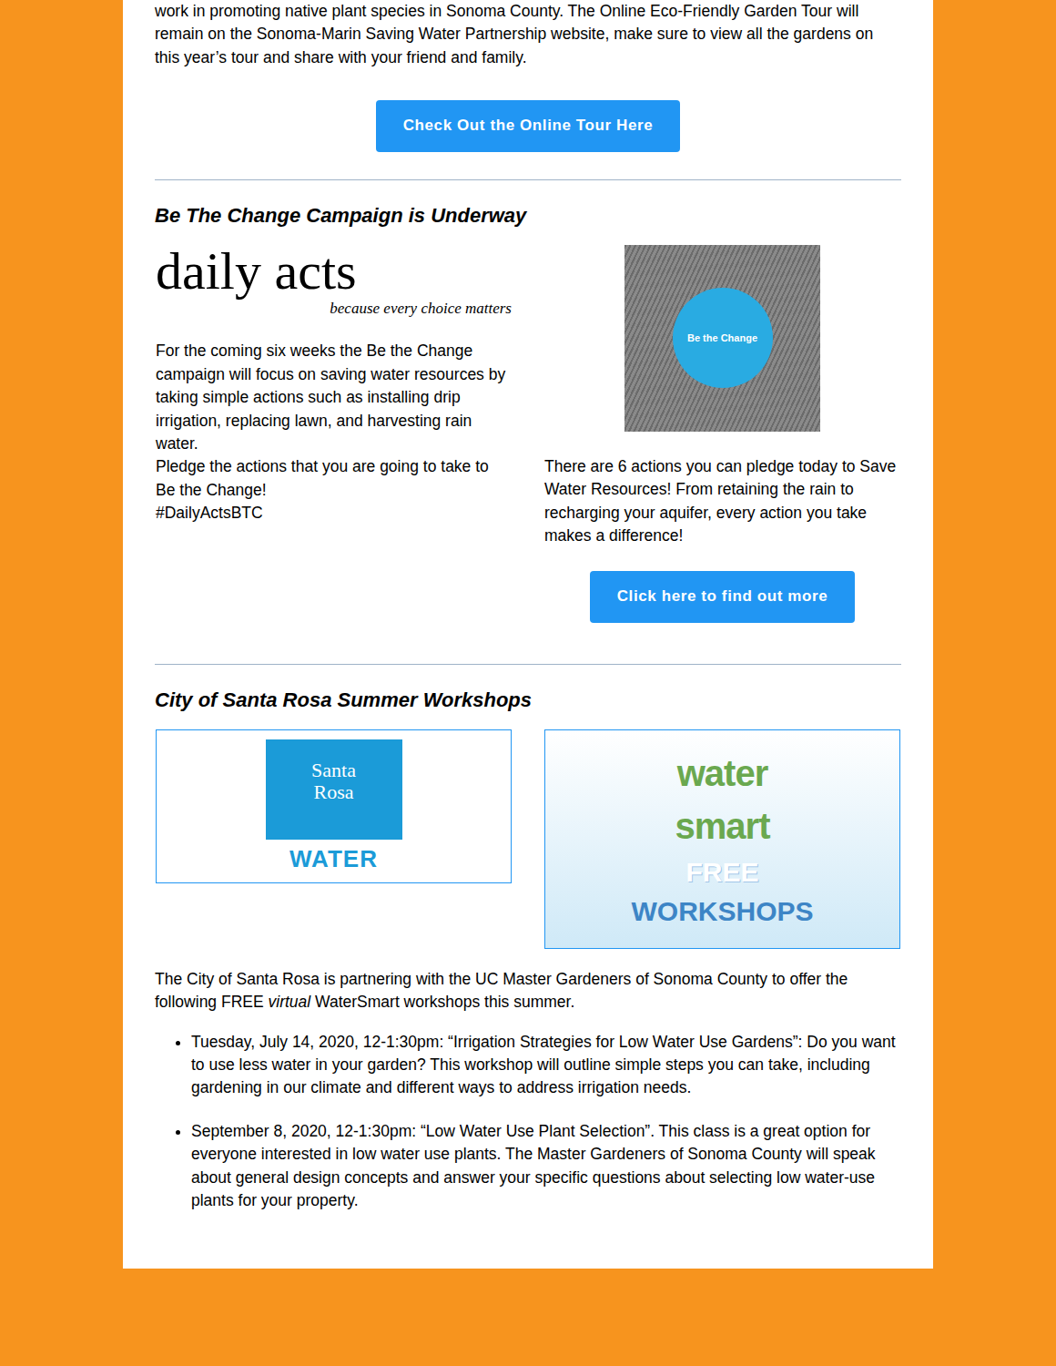work in promoting native plant species in Sonoma County. The Online Eco-Friendly Garden Tour will remain on the Sonoma-Marin Saving Water Partnership website, make sure to view all the gardens on this year’s tour and share with your friend and family.
Check Out the Online Tour Here
Be The Change Campaign is Underway
| daily acts because every choice matters For the coming six weeks the Be the Change campaign will focus on saving water resources by taking simple actions such as installing drip irrigation, replacing lawn, and harvesting rain water. Pledge the actions that you are going to take to Be the Change! #DailyActsBTC | Be the Change There are 6 actions you can pledge today to Save Water Resources! From retaining the rain to recharging your aquifer, every action you take makes a difference! Click here to find out more |
City of Santa Rosa Summer Workshops
| Santa Rosa WATER | water smart FREE WORKSHOPS |
The City of Santa Rosa is partnering with the UC Master Gardeners of Sonoma County to offer the following FREE virtual WaterSmart workshops this summer.
Tuesday, July 14, 2020, 12-1:30pm: “Irrigation Strategies for Low Water Use Gardens”: Do you want to use less water in your garden? This workshop will outline simple steps you can take, including gardening in our climate and different ways to address irrigation needs.
September 8, 2020, 12-1:30pm: “Low Water Use Plant Selection”. This class is a great option for everyone interested in low water use plants. The Master Gardeners of Sonoma County will speak about general design concepts and answer your specific questions about selecting low water-use plants for your property.